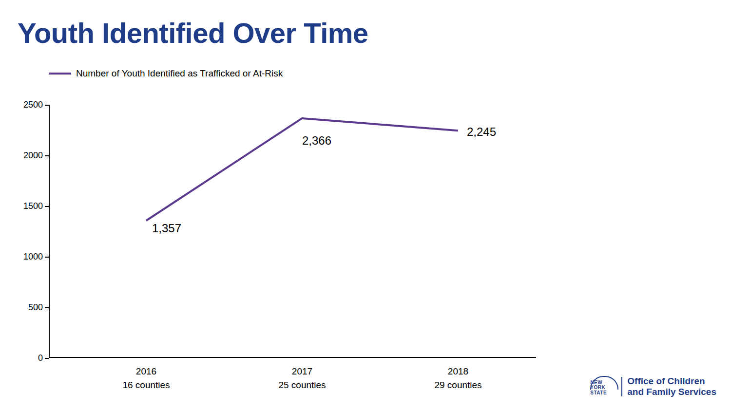Youth Identified Over Time
Number of Youth Identified as Trafficked or At-Risk
2500
2000
1500
1000
500
0
Data points (x positions at category centers: 200, 520, 840) y = 520 - value/2500*520 1357 -> 237.7 ; 2366 -> 27.8 ; 2245 -> 53.0 Segment 1: (200,237.7) -> (520,27.8): dx=320, dy=-209.9, len=383.7, angle=-33.3deg Segment 2: (520,27.8) -> (840,53.0): dx=320, dy=25.2, len=321.0, angle=4.5deg
1,357
2,366
2,245
2016
16 counties
2017
25 counties
2018
29 counties
NEW
YORK
STATE
Office of Children
and Family Services